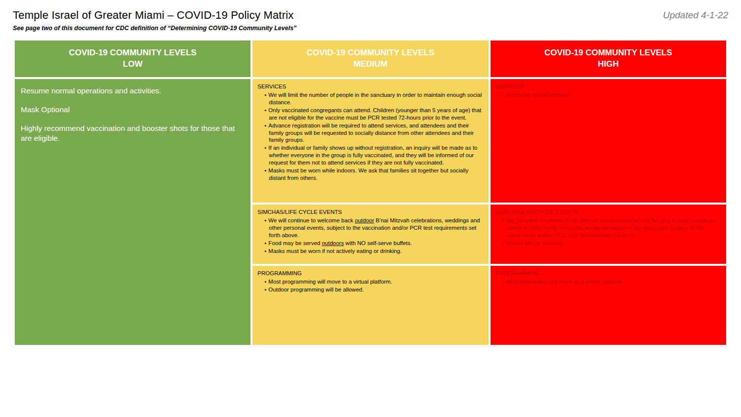Temple Israel of Greater Miami – COVID-19 Policy Matrix
Updated 4-1-22
See page two of this document for CDC definition of “Determining COVID-19 Community Levels”
| COVID-19 COMMUNITY LEVELS LOW | COVID-19 COMMUNITY LEVELS MEDIUM | COVID-19 COMMUNITY LEVELS HIGH |
| --- | --- | --- |
| Resume normal operations and activities. Mask Optional Highly recommend vaccination and booster shots for those that are eligible. | SERVICES We will limit the number of people in the sanctuary in order to maintain enough social distance. Only vaccinated congregants can attend. Children (younger than 5 years of age) that are not eligible for the vaccine must be PCR tested 72-hours prior to the event. Advance registration will be required to attend services, and attendees and their family groups will be requested to socially distance from other attendees and their family groups. If an individual or family shows up without registration, an inquiry will be made as to whether everyone in the group is fully vaccinated, and they will be informed of our request for them not to attend services if they are not fully vaccinated. Masks must be worn while indoors. We ask that families sit together but socially distant from others. | SERVICES Return to Virtual services |
| SIMCHAS/LIFE CYCLE EVENTS We will continue to welcome back outdoor B’nai Mitzvah celebrations, weddings and other personal events, subject to the vaccination and/or PCR test requirements set forth above. Food may be served outdoors with NO self-serve buffets. Masks must be worn if not actively eating or drinking. | SIMCHAS/LIFECYCLE EVENTS We will allow in-person B’nai Mitzvah services but will not be able to host parties on campus. Only family members will be permitted in the sanctuary, subject to the vaccination and/or PCR test requirements set forth. Masks will be required. |
| PROGRAMMING Most programming will move to a virtual platform. Outdoor programming will be allowed. | PROGRAMMING All programming will move to a virtual platform |